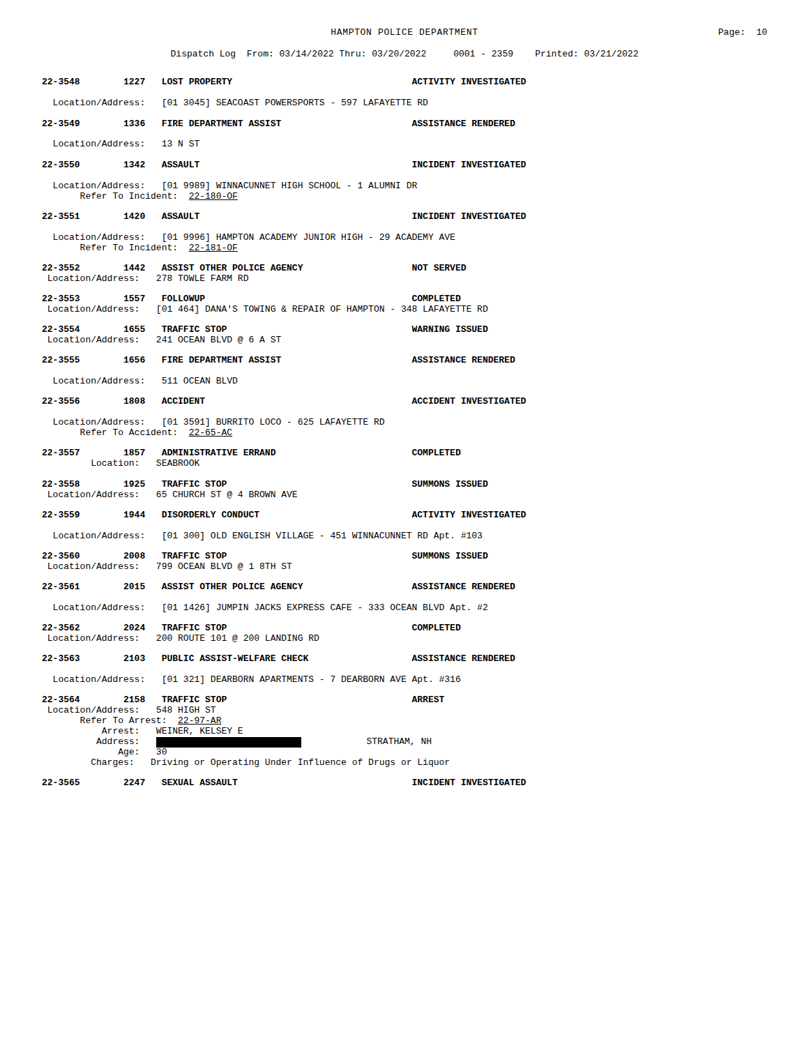Page: 10
HAMPTON POLICE DEPARTMENT
Dispatch Log From: 03/14/2022 Thru: 03/20/2022 0001 - 2359 Printed: 03/21/2022
22-3548 1227 LOST PROPERTY ACTIVITY INVESTIGATED
Location/Address: [01 3045] SEACOAST POWERSPORTS - 597 LAFAYETTE RD
22-3549 1336 FIRE DEPARTMENT ASSIST ASSISTANCE RENDERED
Location/Address: 13 N ST
22-3550 1342 ASSAULT INCIDENT INVESTIGATED
Location/Address: [01 9989] WINNACUNNET HIGH SCHOOL - 1 ALUMNI DR
Refer To Incident: 22-180-OF
22-3551 1420 ASSAULT INCIDENT INVESTIGATED
Location/Address: [01 9996] HAMPTON ACADEMY JUNIOR HIGH - 29 ACADEMY AVE
Refer To Incident: 22-181-OF
22-3552 1442 ASSIST OTHER POLICE AGENCY NOT SERVED
Location/Address: 278 TOWLE FARM RD
22-3553 1557 FOLLOWUP COMPLETED
Location/Address: [01 464] DANA'S TOWING & REPAIR OF HAMPTON - 348 LAFAYETTE RD
22-3554 1655 TRAFFIC STOP WARNING ISSUED
Location/Address: 241 OCEAN BLVD @ 6 A ST
22-3555 1656 FIRE DEPARTMENT ASSIST ASSISTANCE RENDERED
Location/Address: 511 OCEAN BLVD
22-3556 1808 ACCIDENT ACCIDENT INVESTIGATED
Location/Address: [01 3591] BURRITO LOCO - 625 LAFAYETTE RD
Refer To Accident: 22-65-AC
22-3557 1857 ADMINISTRATIVE ERRAND COMPLETED
Location: SEABROOK
22-3558 1925 TRAFFIC STOP SUMMONS ISSUED
Location/Address: 65 CHURCH ST @ 4 BROWN AVE
22-3559 1944 DISORDERLY CONDUCT ACTIVITY INVESTIGATED
Location/Address: [01 300] OLD ENGLISH VILLAGE - 451 WINNACUNNET RD Apt. #103
22-3560 2008 TRAFFIC STOP SUMMONS ISSUED
Location/Address: 799 OCEAN BLVD @ 1 8TH ST
22-3561 2015 ASSIST OTHER POLICE AGENCY ASSISTANCE RENDERED
Location/Address: [01 1426] JUMPIN JACKS EXPRESS CAFE - 333 OCEAN BLVD Apt. #2
22-3562 2024 TRAFFIC STOP COMPLETED
Location/Address: 200 ROUTE 101 @ 200 LANDING RD
22-3563 2103 PUBLIC ASSIST-WELFARE CHECK ASSISTANCE RENDERED
Location/Address: [01 321] DEARBORN APARTMENTS - 7 DEARBORN AVE Apt. #316
22-3564 2158 TRAFFIC STOP ARREST
Location/Address: 548 HIGH ST
Refer To Arrest: 22-97-AR
Arrest: WEINER, KELSEY E
Address: STRATHAM, NH
Age: 30
Charges: Driving or Operating Under Influence of Drugs or Liquor
22-3565 2247 SEXUAL ASSAULT INCIDENT INVESTIGATED